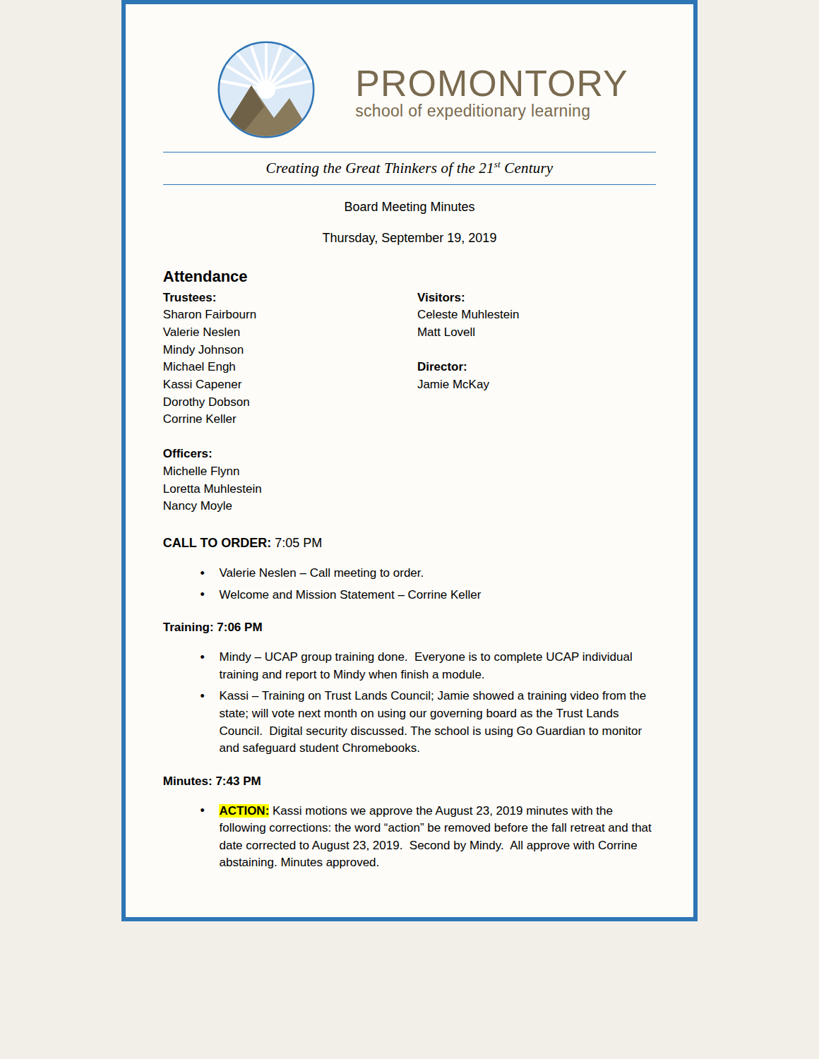PROMONTORY
school of expeditionary learning
Creating the Great Thinkers of the 21st Century
Board Meeting Minutes
Thursday, September 19, 2019
Attendance
Trustees:
Sharon Fairbourn
Valerie Neslen
Mindy Johnson
Michael Engh
Kassi Capener
Dorothy Dobson
Corrine Keller
Visitors:
Celeste Muhlestein
Matt Lovell
Director:
Jamie McKay
Officers:
Michelle Flynn
Loretta Muhlestein
Nancy Moyle
CALL TO ORDER: 7:05 PM
Valerie Neslen – Call meeting to order.
Welcome and Mission Statement – Corrine Keller
Training: 7:06 PM
Mindy – UCAP group training done. Everyone is to complete UCAP individual training and report to Mindy when finish a module.
Kassi – Training on Trust Lands Council; Jamie showed a training video from the state; will vote next month on using our governing board as the Trust Lands Council. Digital security discussed. The school is using Go Guardian to monitor and safeguard student Chromebooks.
Minutes: 7:43 PM
ACTION: Kassi motions we approve the August 23, 2019 minutes with the following corrections: the word “action” be removed before the fall retreat and that date corrected to August 23, 2019. Second by Mindy. All approve with Corrine abstaining. Minutes approved.